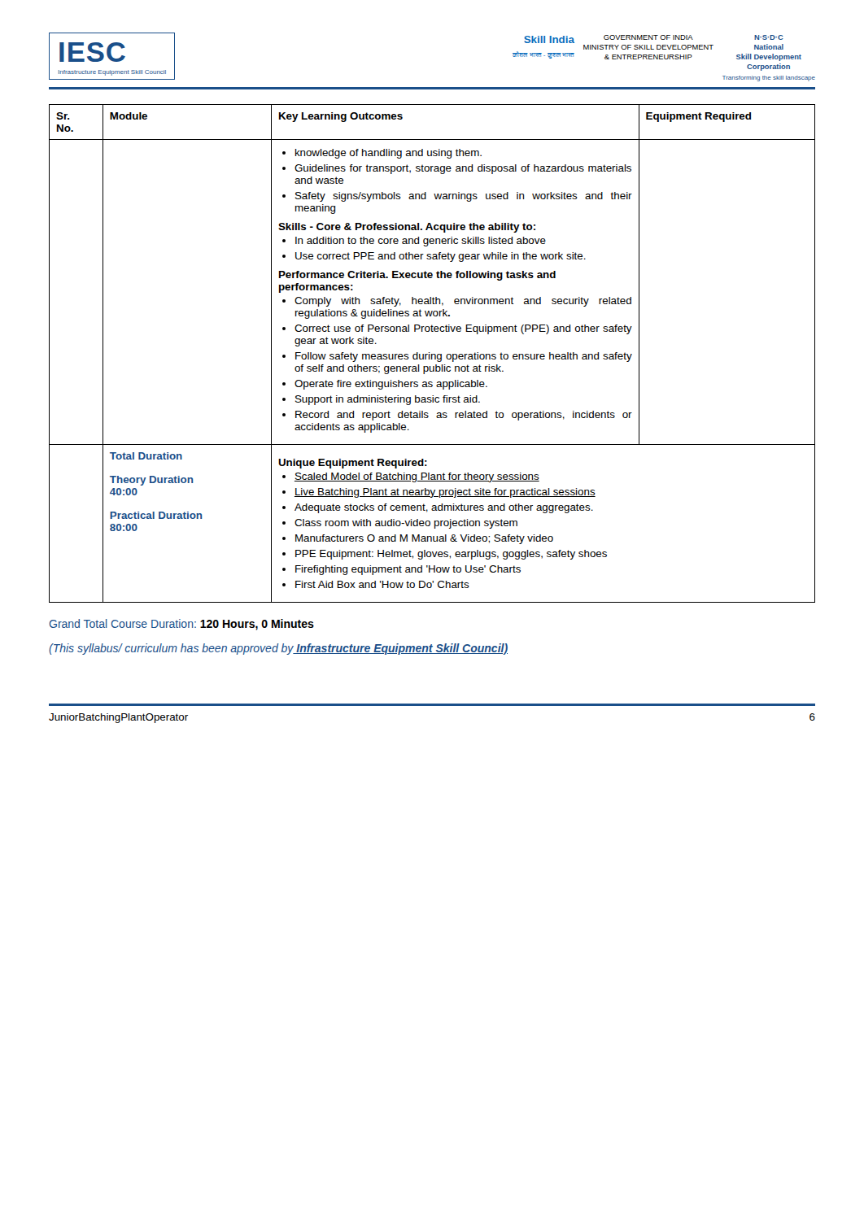IESC Infrastructure Equipment Skill Council
Skill India
कौशल भारत - कुशल भारत GOVERNMENT OF INDIA
MINISTRY OF SKILL DEVELOPMENT
& ENTREPRENEURSHIP N·S·D·C
National
Skill Development
Corporation
Transforming the skill landscape
| Sr. No. | Module | Key Learning Outcomes | Equipment Required |
| --- | --- | --- | --- |
| | | knowledge of handling and using them. Guidelines for transport, storage and disposal of hazardous materials and waste Safety signs/symbols and warnings used in worksites and their meaning Skills - Core & Professional. Acquire the ability to: In addition to the core and generic skills listed above Use correct PPE and other safety gear while in the work site. Performance Criteria. Execute the following tasks and performances: Comply with safety, health, environment and security related regulations & guidelines at work . Correct use of Personal Protective Equipment (PPE) and other safety gear at work site. Follow safety measures during operations to ensure health and safety of self and others; general public not at risk. Operate fire extinguishers as applicable. Support in administering basic first aid. Record and report details as related to operations, incidents or accidents as applicable. | |
| | Total Duration Theory Duration 40:00 Practical Duration 80:00 | Unique Equipment Required: Scaled Model of Batching Plant for theory sessions Live Batching Plant at nearby project site for practical sessions Adequate stocks of cement, admixtures and other aggregates. Class room with audio-video projection system Manufacturers O and M Manual & Video; Safety video PPE Equipment: Helmet, gloves, earplugs, goggles, safety shoes Firefighting equipment and 'How to Use' Charts First Aid Box and 'How to Do' Charts |
Grand Total Course Duration: 120 Hours, 0 Minutes
(This syllabus/ curriculum has been approved by Infrastructure Equipment Skill Council)
JuniorBatchingPlantOperator 6